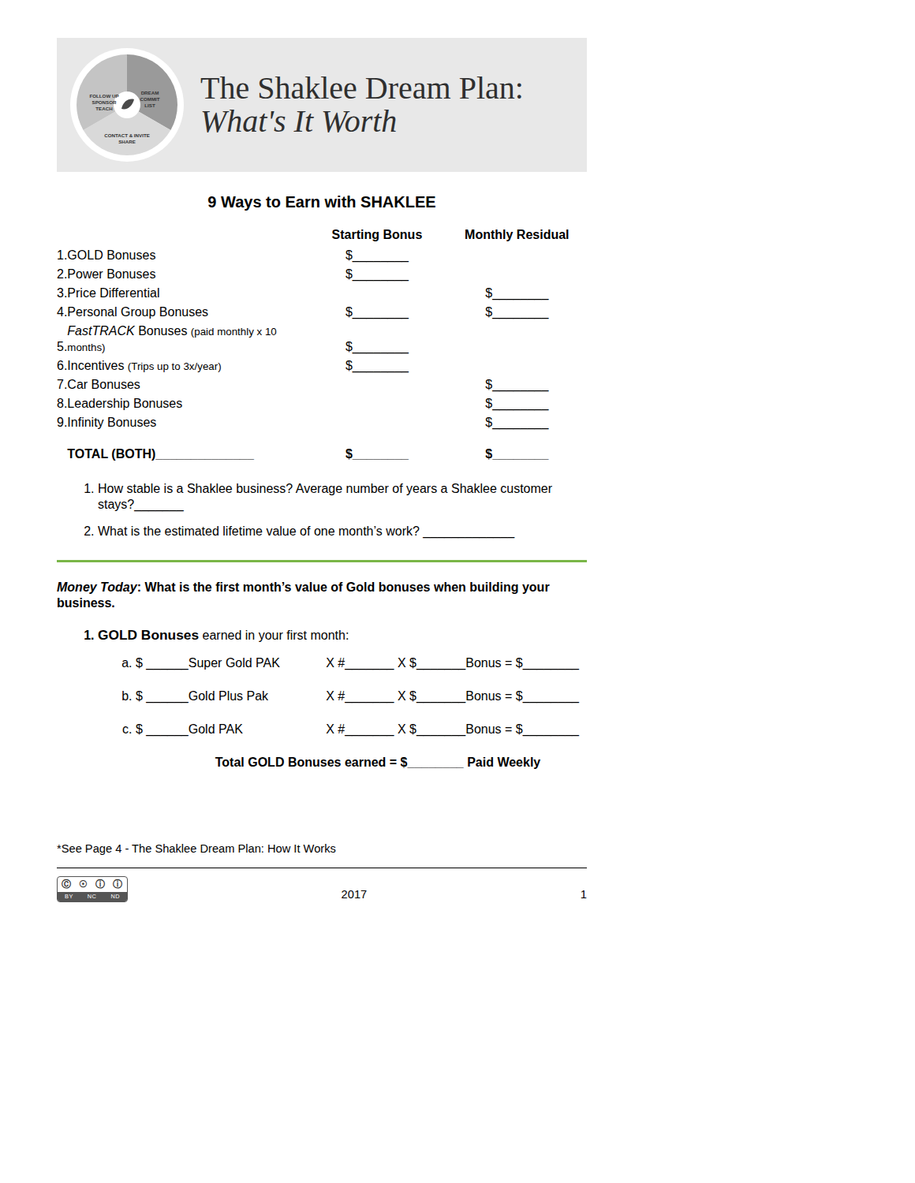FOLLOW UP SPONSOR TEACH DREAM COMMIT LIST CONTACT & INVITE SHARE
The Shaklee Dream Plan:
What's It Worth
9 Ways to Earn with SHAKLEE
| | | Starting Bonus | Monthly Residual |
| --- | --- | --- | --- |
| 1. | GOLD Bonuses | $________ | |
| 2. | Power Bonuses | $________ | |
| 3. | Price Differential | | $________ |
| 4. | Personal Group Bonuses | $________ | $________ |
| 5. | FastTRACK Bonuses (paid monthly x 10 months) | $________ | |
| 6. | Incentives (Trips up to 3x/year) | $________ | |
| 7. | Car Bonuses | | $________ |
| 8. | Leadership Bonuses | | $________ |
| 9. | Infinity Bonuses | | $________ |
| | TOTAL (BOTH)______________ | $________ | $________ |
How stable is a Shaklee business? Average number of years a Shaklee customer stays?_______
What is the estimated lifetime value of one month’s work? _____________
Money Today: What is the first month’s value of Gold bonuses when building your business.
GOLD Bonuses earned in your first month:
$ ______Super Gold PAK X #_______ X $_______Bonus = $________
$ ______Gold Plus Pak X #_______ X $_______Bonus = $________
$ ______Gold PAK X #_______ X $_______Bonus = $________
Total GOLD Bonuses earned = $________ Paid Weekly
*See Page 4 - The Shaklee Dream Plan: How It Works
Ⓒ☉ⓘⓘ
BY NC ND
2017
1